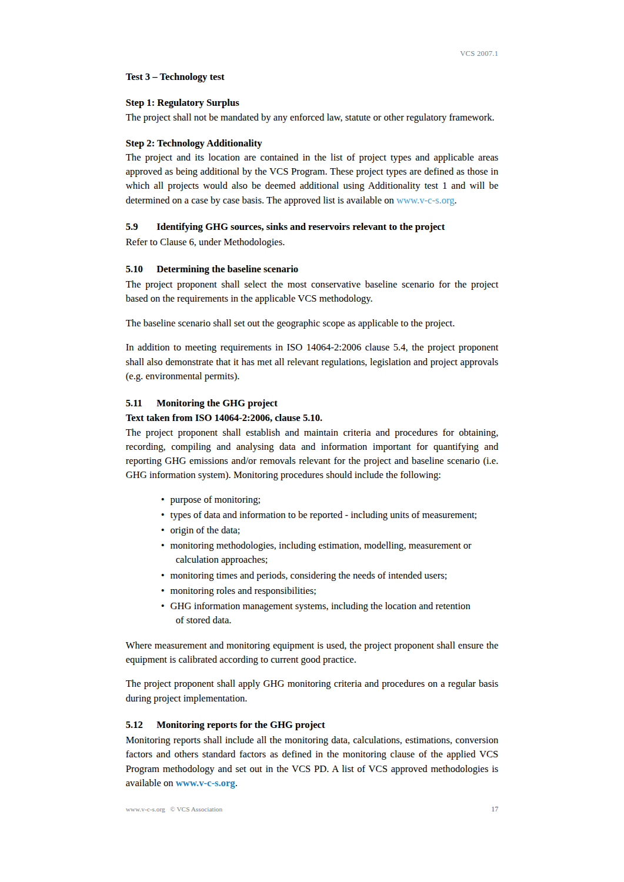VCS 2007.1
Test 3 – Technology test
Step 1: Regulatory Surplus
The project shall not be mandated by any enforced law, statute or other regulatory framework.
Step 2: Technology Additionality
The project and its location are contained in the list of project types and applicable areas approved as being additional by the VCS Program. These project types are defined as those in which all projects would also be deemed additional using Additionality test 1 and will be determined on a case by case basis. The approved list is available on www.v-c-s.org.
5.9 Identifying GHG sources, sinks and reservoirs relevant to the project
Refer to Clause 6, under Methodologies.
5.10 Determining the baseline scenario
The project proponent shall select the most conservative baseline scenario for the project based on the requirements in the applicable VCS methodology.
The baseline scenario shall set out the geographic scope as applicable to the project.
In addition to meeting requirements in ISO 14064-2:2006 clause 5.4, the project proponent shall also demonstrate that it has met all relevant regulations, legislation and project approvals (e.g. environmental permits).
5.11 Monitoring the GHG project
Text taken from ISO 14064-2:2006, clause 5.10.
The project proponent shall establish and maintain criteria and procedures for obtaining, recording, compiling and analysing data and information important for quantifying and reporting GHG emissions and/or removals relevant for the project and baseline scenario (i.e. GHG information system). Monitoring procedures should include the following:
purpose of monitoring;
types of data and information to be reported - including units of measurement;
origin of the data;
monitoring methodologies, including estimation, modelling, measurement orcalculation approaches;
monitoring times and periods, considering the needs of intended users;
monitoring roles and responsibilities;
GHG information management systems, including the location and retentionof stored data.
Where measurement and monitoring equipment is used, the project proponent shall ensure the equipment is calibrated according to current good practice.
The project proponent shall apply GHG monitoring criteria and procedures on a regular basis during project implementation.
5.12 Monitoring reports for the GHG project
Monitoring reports shall include all the monitoring data, calculations, estimations, conversion factors and others standard factors as defined in the monitoring clause of the applied VCS Program methodology and set out in the VCS PD. A list of VCS approved methodologies is available on www.v-c-s.org.
www.v-c-s.org © VCS Association
17